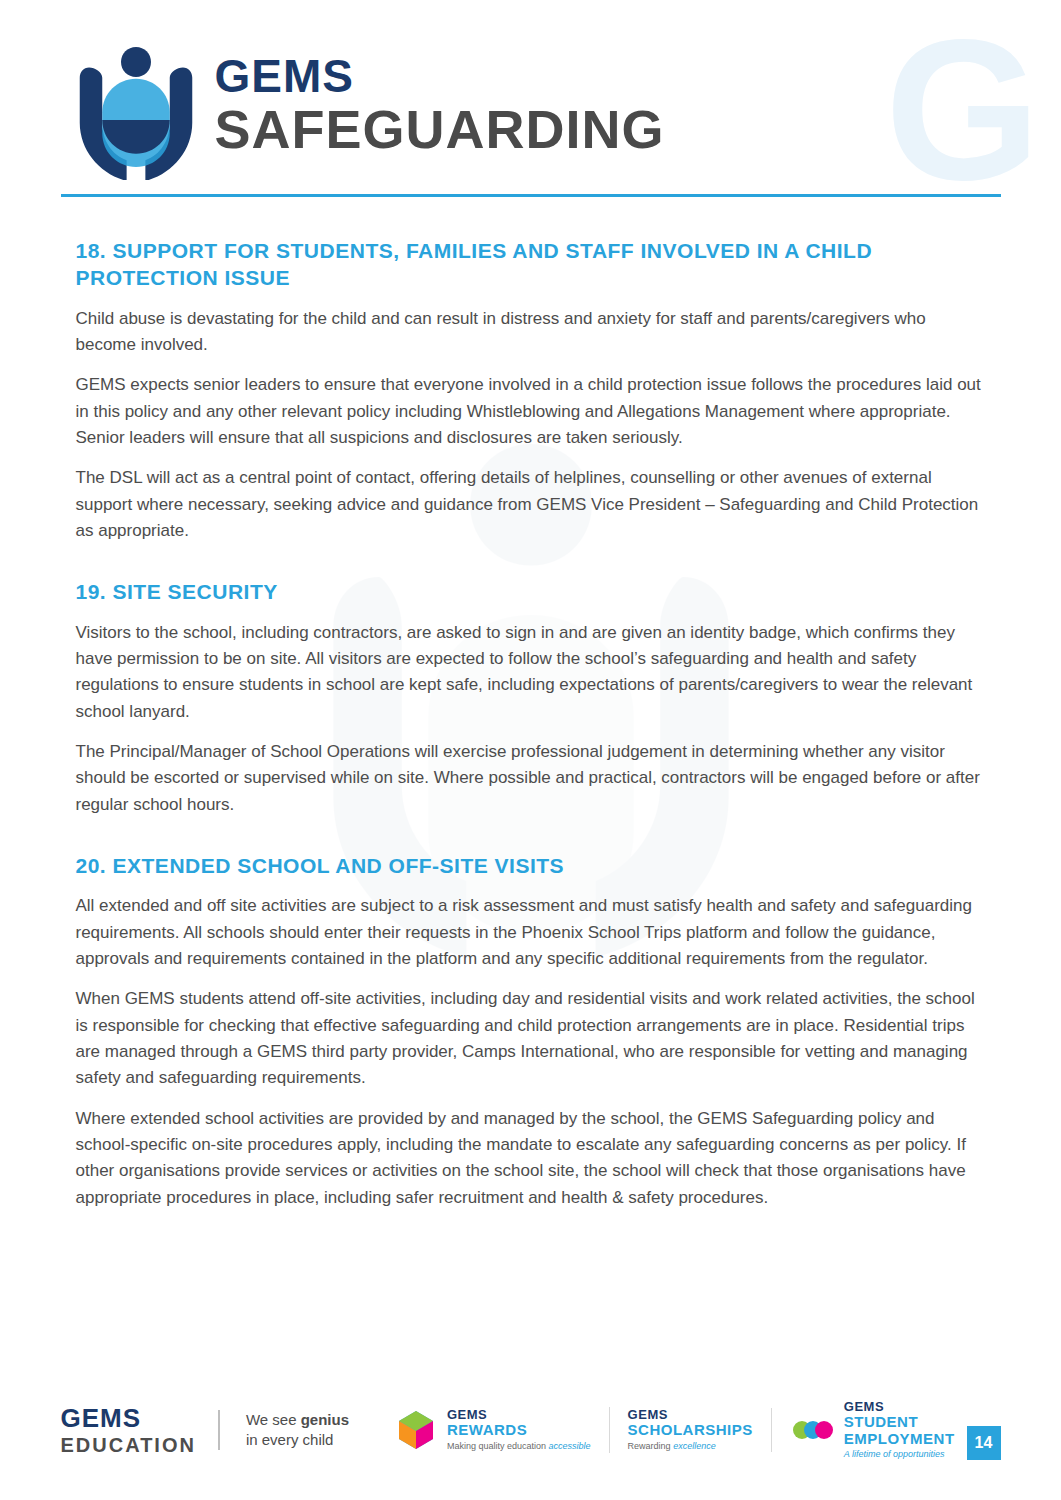G
GEMS
SAFEGUARDING
18. Support for students, families and staff involved in a child protection issue
Child abuse is devastating for the child and can result in distress and anxiety for staff and parents/caregivers who become involved.
GEMS expects senior leaders to ensure that everyone involved in a child protection issue follows the procedures laid out in this policy and any other relevant policy including Whistleblowing and Allegations Management where appropriate. Senior leaders will ensure that all suspicions and disclosures are taken seriously.
The DSL will act as a central point of contact, offering details of helplines, counselling or other avenues of external support where necessary, seeking advice and guidance from GEMS Vice President – Safeguarding and Child Protection as appropriate.
19. Site security
Visitors to the school, including contractors, are asked to sign in and are given an identity badge, which confirms they have permission to be on site. All visitors are expected to follow the school’s safeguarding and health and safety regulations to ensure students in school are kept safe, including expectations of parents/caregivers to wear the relevant school lanyard.
The Principal/Manager of School Operations will exercise professional judgement in determining whether any visitor should be escorted or supervised while on site. Where possible and practical, contractors will be engaged before or after regular school hours.
20. Extended school and off-site visits
All extended and off site activities are subject to a risk assessment and must satisfy health and safety and safeguarding requirements. All schools should enter their requests in the Phoenix School Trips platform and follow the guidance, approvals and requirements contained in the platform and any specific additional requirements from the regulator.
When GEMS students attend off-site activities, including day and residential visits and work related activities, the school is responsible for checking that effective safeguarding and child protection arrangements are in place. Residential trips are managed through a GEMS third party provider, Camps International, who are responsible for vetting and managing safety and safeguarding requirements.
Where extended school activities are provided by and managed by the school, the GEMS Safeguarding policy and school-specific on-site procedures apply, including the mandate to escalate any safeguarding concerns as per policy. If other organisations provide services or activities on the school site, the school will check that those organisations have appropriate procedures in place, including safer recruitment and health & safety procedures.
GEMS
EDUCATION
We see genius
in every child
GEMS REWARDS Making quality education accessible
GEMS SCHOLARSHIPS Rewarding excellence
GEMS STUDENT
EMPLOYMENT A lifetime of opportunities
14